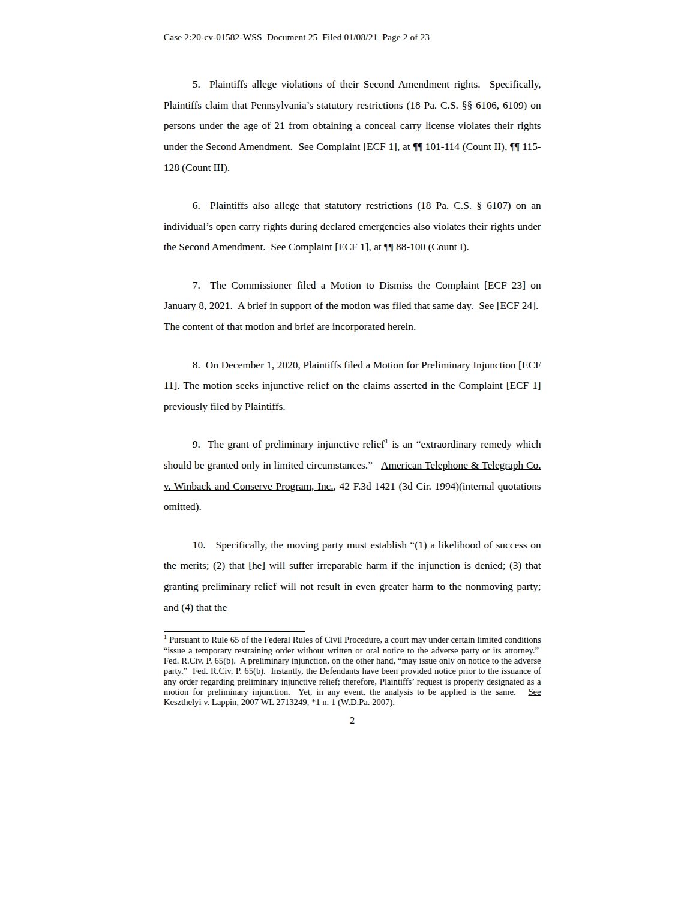Case 2:20-cv-01582-WSS Document 25 Filed 01/08/21 Page 2 of 23
5. Plaintiffs allege violations of their Second Amendment rights. Specifically, Plaintiffs claim that Pennsylvania’s statutory restrictions (18 Pa. C.S. §§ 6106, 6109) on persons under the age of 21 from obtaining a conceal carry license violates their rights under the Second Amendment. See Complaint [ECF 1], at ¶¶ 101-114 (Count II), ¶¶ 115-128 (Count III).
6. Plaintiffs also allege that statutory restrictions (18 Pa. C.S. § 6107) on an individual’s open carry rights during declared emergencies also violates their rights under the Second Amendment. See Complaint [ECF 1], at ¶¶ 88-100 (Count I).
7. The Commissioner filed a Motion to Dismiss the Complaint [ECF 23] on January 8, 2021. A brief in support of the motion was filed that same day. See [ECF 24]. The content of that motion and brief are incorporated herein.
8. On December 1, 2020, Plaintiffs filed a Motion for Preliminary Injunction [ECF 11]. The motion seeks injunctive relief on the claims asserted in the Complaint [ECF 1] previously filed by Plaintiffs.
9. The grant of preliminary injunctive relief1 is an “extraordinary remedy which should be granted only in limited circumstances.” American Telephone & Telegraph Co. v. Winback and Conserve Program, Inc., 42 F.3d 1421 (3d Cir. 1994)(internal quotations omitted).
10. Specifically, the moving party must establish “(1) a likelihood of success on the merits; (2) that [he] will suffer irreparable harm if the injunction is denied; (3) that granting preliminary relief will not result in even greater harm to the nonmoving party; and (4) that the
1 Pursuant to Rule 65 of the Federal Rules of Civil Procedure, a court may under certain limited conditions “issue a temporary restraining order without written or oral notice to the adverse party or its attorney.” Fed. R.Civ. P. 65(b). A preliminary injunction, on the other hand, “may issue only on notice to the adverse party.” Fed. R.Civ. P. 65(b). Instantly, the Defendants have been provided notice prior to the issuance of any order regarding preliminary injunctive relief; therefore, Plaintiffs’ request is properly designated as a motion for preliminary injunction. Yet, in any event, the analysis to be applied is the same. See Keszthelyi v. Lappin, 2007 WL 2713249, *1 n. 1 (W.D.Pa. 2007).
2